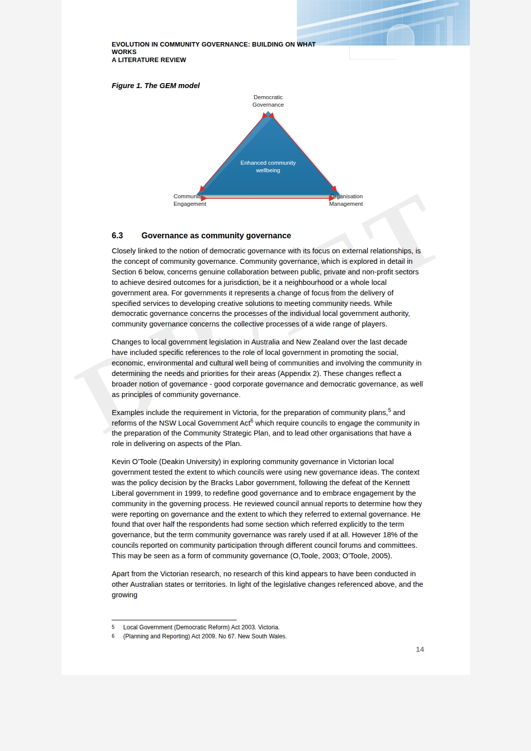EVOLUTION IN COMMUNITY GOVERNANCE: BUILDING ON WHAT WORKS
A LITERATURE REVIEW
DRAFT
Figure 1. The GEM model
Enhanced community wellbeing Democratic Governance Community Engagement Organisation Management
6.3 Governance as community governance
Closely linked to the notion of democratic governance with its focus on external relationships, is the concept of community governance. Community governance, which is explored in detail in Section 6 below, concerns genuine collaboration between public, private and non-profit sectors to achieve desired outcomes for a jurisdiction, be it a neighbourhood or a whole local government area. For governments it represents a change of focus from the delivery of specified services to developing creative solutions to meeting community needs. While democratic governance concerns the processes of the individual local government authority, community governance concerns the collective processes of a wide range of players.
Changes to local government legislation in Australia and New Zealand over the last decade have included specific references to the role of local government in promoting the social, economic, environmental and cultural well being of communities and involving the community in determining the needs and priorities for their areas (Appendix 2). These changes reflect a broader notion of governance - good corporate governance and democratic governance, as well as principles of community governance.
Examples include the requirement in Victoria, for the preparation of community plans,5 and reforms of the NSW Local Government Act6 which require councils to engage the community in the preparation of the Community Strategic Plan, and to lead other organisations that have a role in delivering on aspects of the Plan.
Kevin O’Toole (Deakin University) in exploring community governance in Victorian local government tested the extent to which councils were using new governance ideas. The context was the policy decision by the Bracks Labor government, following the defeat of the Kennett Liberal government in 1999, to redefine good governance and to embrace engagement by the community in the governing process. He reviewed council annual reports to determine how they were reporting on governance and the extent to which they referred to external governance. He found that over half the respondents had some section which referred explicitly to the term governance, but the term community governance was rarely used if at all. However 18% of the councils reported on community participation through different council forums and committees. This may be seen as a form of community governance (O,Toole, 2003; O’Toole, 2005).
Apart from the Victorian research, no research of this kind appears to have been conducted in other Australian states or territories. In light of the legislative changes referenced above, and the growing
5 Local Government (Democratic Reform) Act 2003. Victoria.
6(Planning and Reporting) Act 2009. No 67. New South Wales.
14